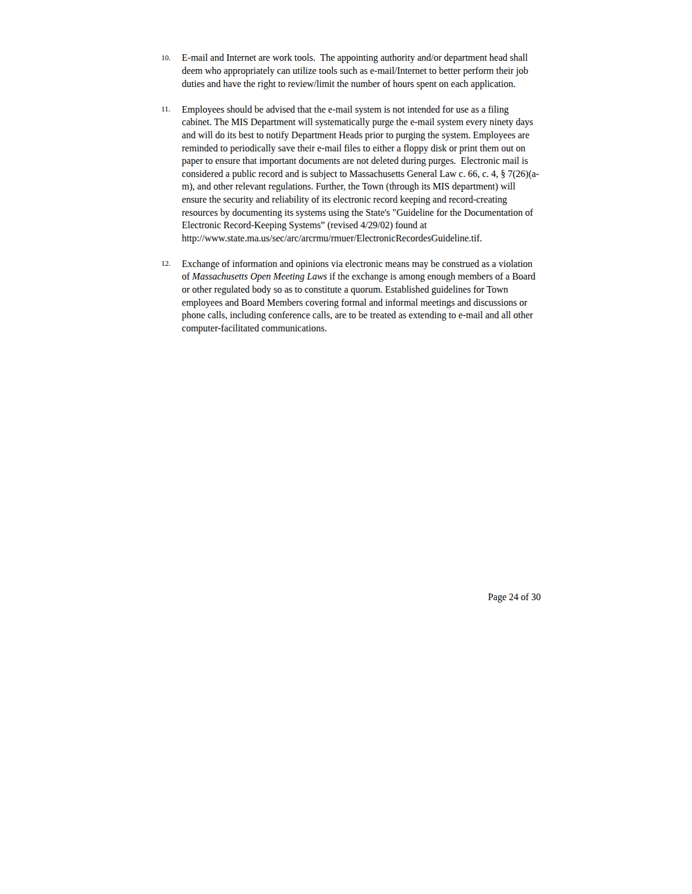E-mail and Internet are work tools. The appointing authority and/or department head shall deem who appropriately can utilize tools such as e-mail/Internet to better perform their job duties and have the right to review/limit the number of hours spent on each application.
Employees should be advised that the e-mail system is not intended for use as a filing cabinet. The MIS Department will systematically purge the e-mail system every ninety days and will do its best to notify Department Heads prior to purging the system. Employees are reminded to periodically save their e-mail files to either a floppy disk or print them out on paper to ensure that important documents are not deleted during purges. Electronic mail is considered a public record and is subject to Massachusetts General Law c. 66, c. 4, § 7(26)(a-m), and other relevant regulations. Further, the Town (through its MIS department) will ensure the security and reliability of its electronic record keeping and record-creating resources by documenting its systems using the State's "Guideline for the Documentation of Electronic Record-Keeping Systems” (revised 4/29/02) found at http://www.state.ma.us/sec/arc/arcrmu/rmuer/ElectronicRecordesGuideline.tif.
Exchange of information and opinions via electronic means may be construed as a violation of Massachusetts Open Meeting Laws if the exchange is among enough members of a Board or other regulated body so as to constitute a quorum. Established guidelines for Town employees and Board Members covering formal and informal meetings and discussions or phone calls, including conference calls, are to be treated as extending to e-mail and all other computer-facilitated communications.
Page 24 of 30